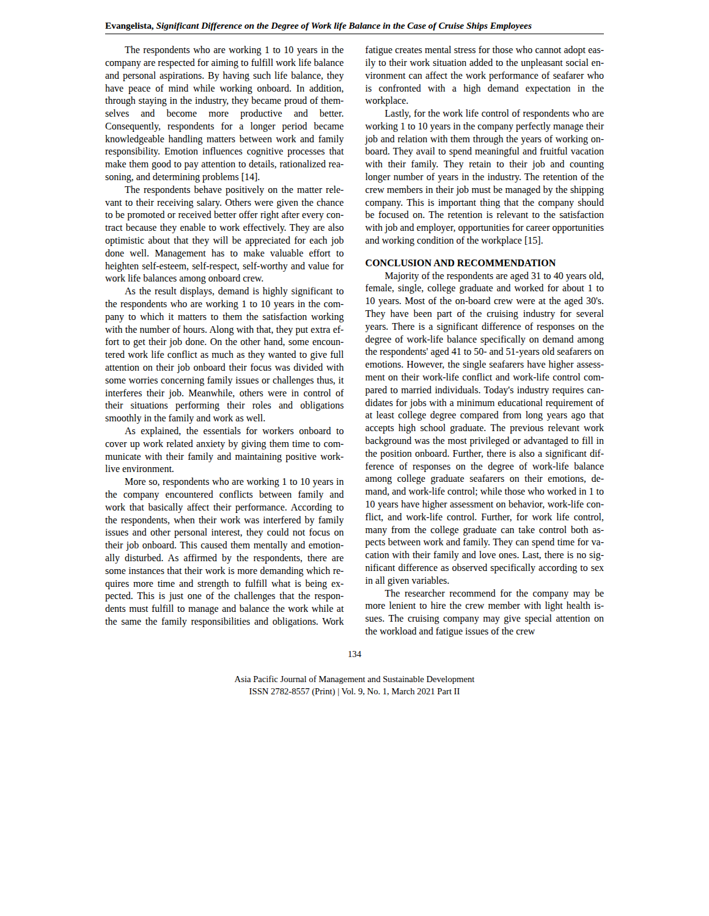Evangelista, Significant Difference on the Degree of Work life Balance in the Case of Cruise Ships Employees
The respondents who are working 1 to 10 years in the company are respected for aiming to fulfill work life balance and personal aspirations. By having such life balance, they have peace of mind while working onboard. In addition, through staying in the industry, they became proud of themselves and become more productive and better. Consequently, respondents for a longer period became knowledgeable handling matters between work and family responsibility. Emotion influences cognitive processes that make them good to pay attention to details, rationalized reasoning, and determining problems [14].
The respondents behave positively on the matter relevant to their receiving salary. Others were given the chance to be promoted or received better offer right after every contract because they enable to work effectively. They are also optimistic about that they will be appreciated for each job done well. Management has to make valuable effort to heighten self-esteem, self-respect, self-worthy and value for work life balances among onboard crew.
As the result displays, demand is highly significant to the respondents who are working 1 to 10 years in the company to which it matters to them the satisfaction working with the number of hours. Along with that, they put extra effort to get their job done. On the other hand, some encountered work life conflict as much as they wanted to give full attention on their job onboard their focus was divided with some worries concerning family issues or challenges thus, it interferes their job. Meanwhile, others were in control of their situations performing their roles and obligations smoothly in the family and work as well.
As explained, the essentials for workers onboard to cover up work related anxiety by giving them time to communicate with their family and maintaining positive work-live environment.
More so, respondents who are working 1 to 10 years in the company encountered conflicts between family and work that basically affect their performance. According to the respondents, when their work was interfered by family issues and other personal interest, they could not focus on their job onboard. This caused them mentally and emotionally disturbed. As affirmed by the respondents, there are some instances that their work is more demanding which requires more time and strength to fulfill what is being expected. This is just one of the challenges that the respondents must fulfill to manage and balance the work while at the same the family responsibilities and obligations. Work fatigue creates mental stress for those who cannot adopt easily to their work situation added to the unpleasant social environment can affect the work performance of seafarer who is confronted with a high demand expectation in the workplace.
Lastly, for the work life control of respondents who are working 1 to 10 years in the company perfectly manage their job and relation with them through the years of working onboard. They avail to spend meaningful and fruitful vacation with their family. They retain to their job and counting longer number of years in the industry. The retention of the crew members in their job must be managed by the shipping company. This is important thing that the company should be focused on. The retention is relevant to the satisfaction with job and employer, opportunities for career opportunities and working condition of the workplace [15].
Conclusion and Recommendation
Majority of the respondents are aged 31 to 40 years old, female, single, college graduate and worked for about 1 to 10 years. Most of the on-board crew were at the aged 30's. They have been part of the cruising industry for several years. There is a significant difference of responses on the degree of work-life balance specifically on demand among the respondents' aged 41 to 50- and 51-years old seafarers on emotions. However, the single seafarers have higher assessment on their work-life conflict and work-life control compared to married individuals. Today's industry requires candidates for jobs with a minimum educational requirement of at least college degree compared from long years ago that accepts high school graduate. The previous relevant work background was the most privileged or advantaged to fill in the position onboard. Further, there is also a significant difference of responses on the degree of work-life balance among college graduate seafarers on their emotions, demand, and work-life control; while those who worked in 1 to 10 years have higher assessment on behavior, work-life conflict, and work-life control. Further, for work life control, many from the college graduate can take control both aspects between work and family. They can spend time for vacation with their family and love ones. Last, there is no significant difference as observed specifically according to sex in all given variables.
The researcher recommend for the company may be more lenient to hire the crew member with light health issues. The cruising company may give special attention on the workload and fatigue issues of the crew
134
Asia Pacific Journal of Management and Sustainable Development
ISSN 2782-8557 (Print) | Vol. 9, No. 1, March 2021 Part II